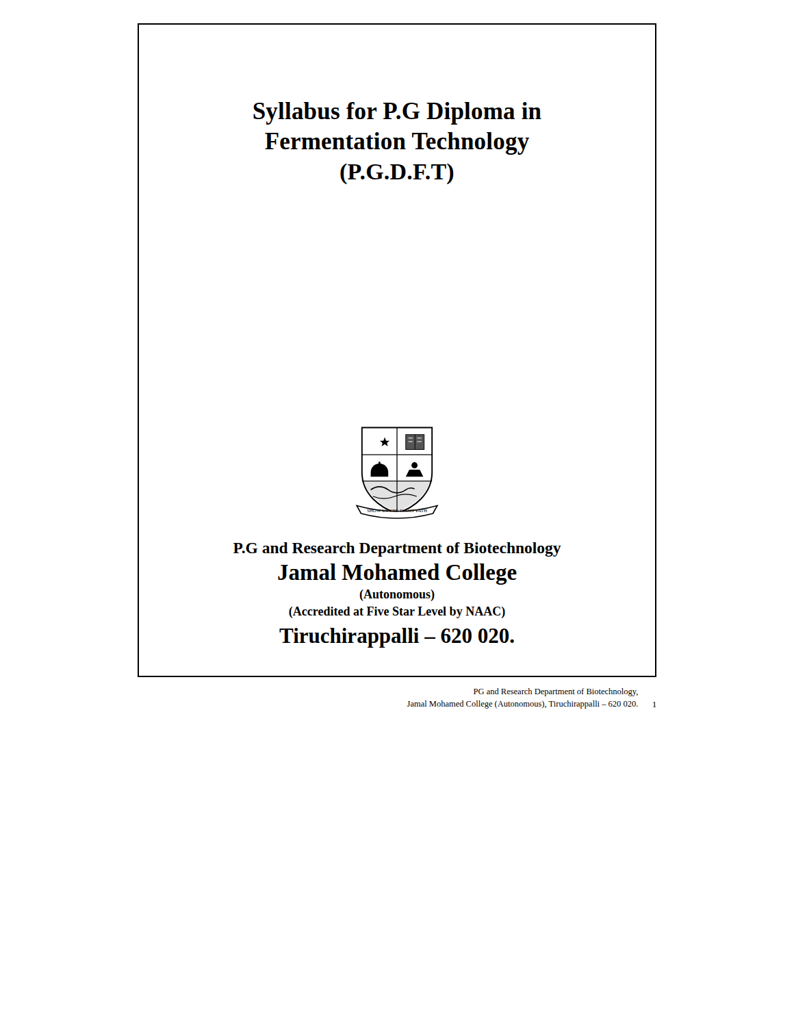Syllabus for P.G Diploma in
Fermentation Technology
(P.G.D.F.T)
SHOW US THE RIGHT PATH
P.G and Research Department of Biotechnology
Jamal Mohamed College
(Autonomous)
(Accredited at Five Star Level by NAAC)
Tiruchirappalli – 620 020.
PG and Research Department of Biotechnology,
Jamal Mohamed College (Autonomous), Tiruchirappalli – 620 020.
1